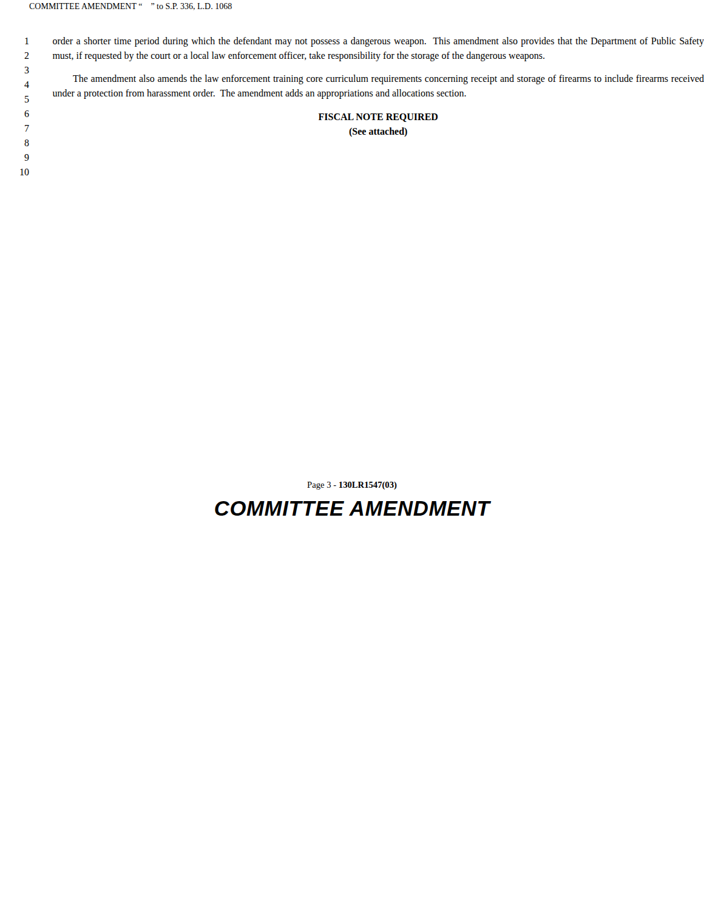COMMITTEE AMENDMENT “ ” to S.P. 336, L.D. 1068
1
2
3
4
5
6
7
8
9
10
order a shorter time period during which the defendant may not possess a dangerous weapon. This amendment also provides that the Department of Public Safety must, if requested by the court or a local law enforcement officer, take responsibility for the storage of the dangerous weapons.
The amendment also amends the law enforcement training core curriculum requirements concerning receipt and storage of firearms to include firearms received under a protection from harassment order. The amendment adds an appropriations and allocations section.
FISCAL NOTE REQUIRED
(See attached)
Page 3 - 130LR1547(03)
COMMITTEE AMENDMENT